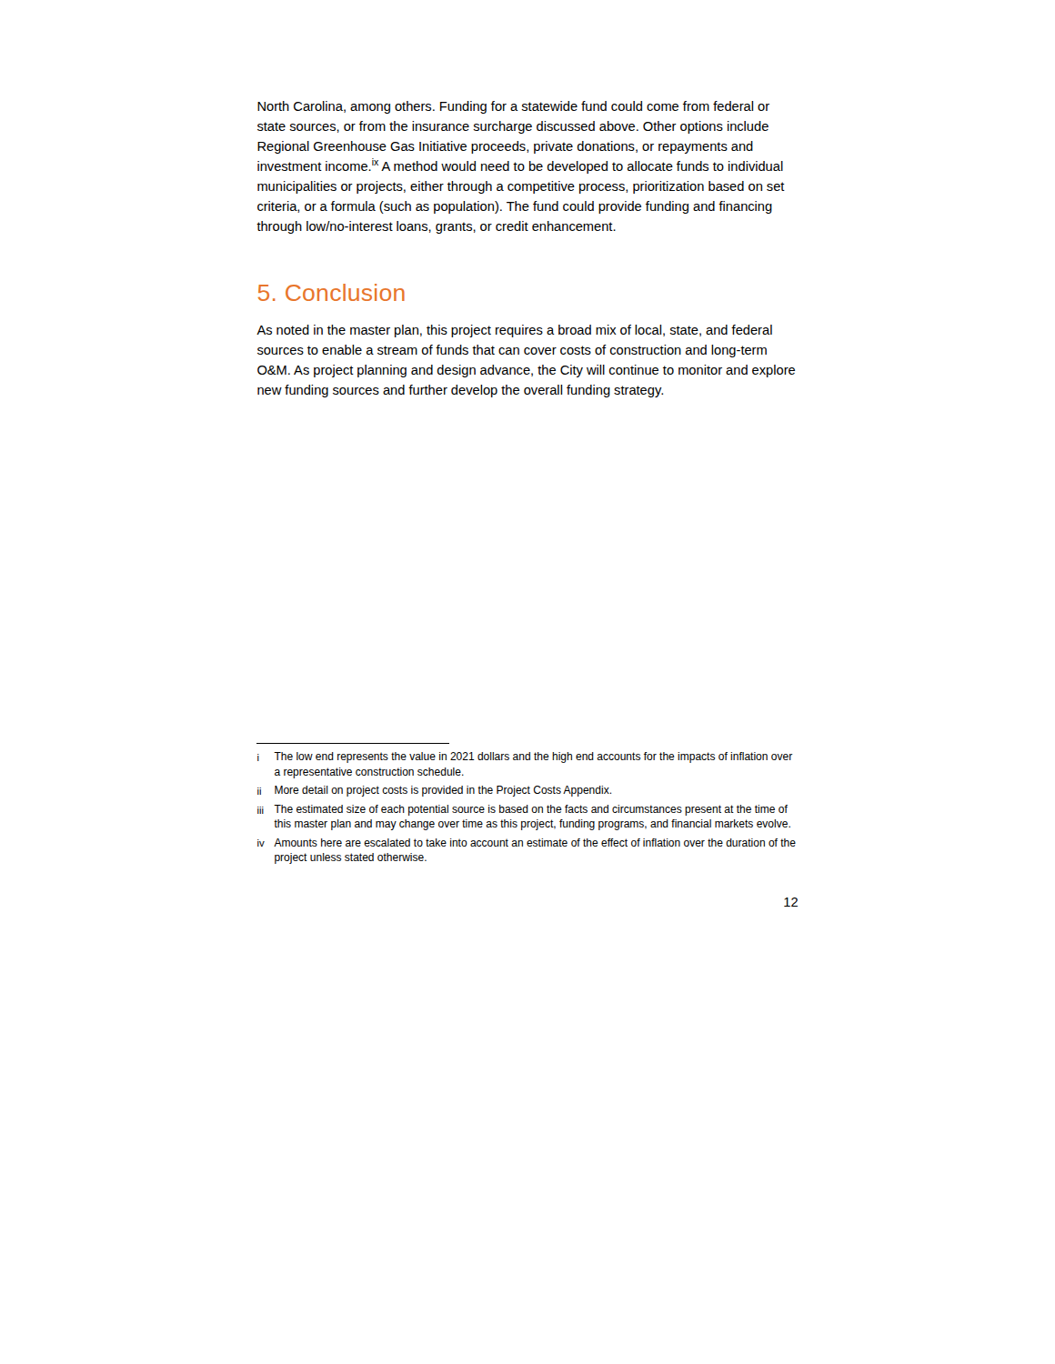North Carolina, among others. Funding for a statewide fund could come from federal or state sources, or from the insurance surcharge discussed above. Other options include Regional Greenhouse Gas Initiative proceeds, private donations, or repayments and investment income.ix A method would need to be developed to allocate funds to individual municipalities or projects, either through a competitive process, prioritization based on set criteria, or a formula (such as population). The fund could provide funding and financing through low/no-interest loans, grants, or credit enhancement.
5. Conclusion
As noted in the master plan, this project requires a broad mix of local, state, and federal sources to enable a stream of funds that can cover costs of construction and long-term O&M. As project planning and design advance, the City will continue to monitor and explore new funding sources and further develop the overall funding strategy.
i
The low end represents the value in 2021 dollars and the high end accounts for the impacts of inflation over a representative construction schedule.
ii
More detail on project costs is provided in the Project Costs Appendix.
iii
The estimated size of each potential source is based on the facts and circumstances present at the time of this master plan and may change over time as this project, funding programs, and financial markets evolve.
iv
Amounts here are escalated to take into account an estimate of the effect of inflation over the duration of the project unless stated otherwise.
12